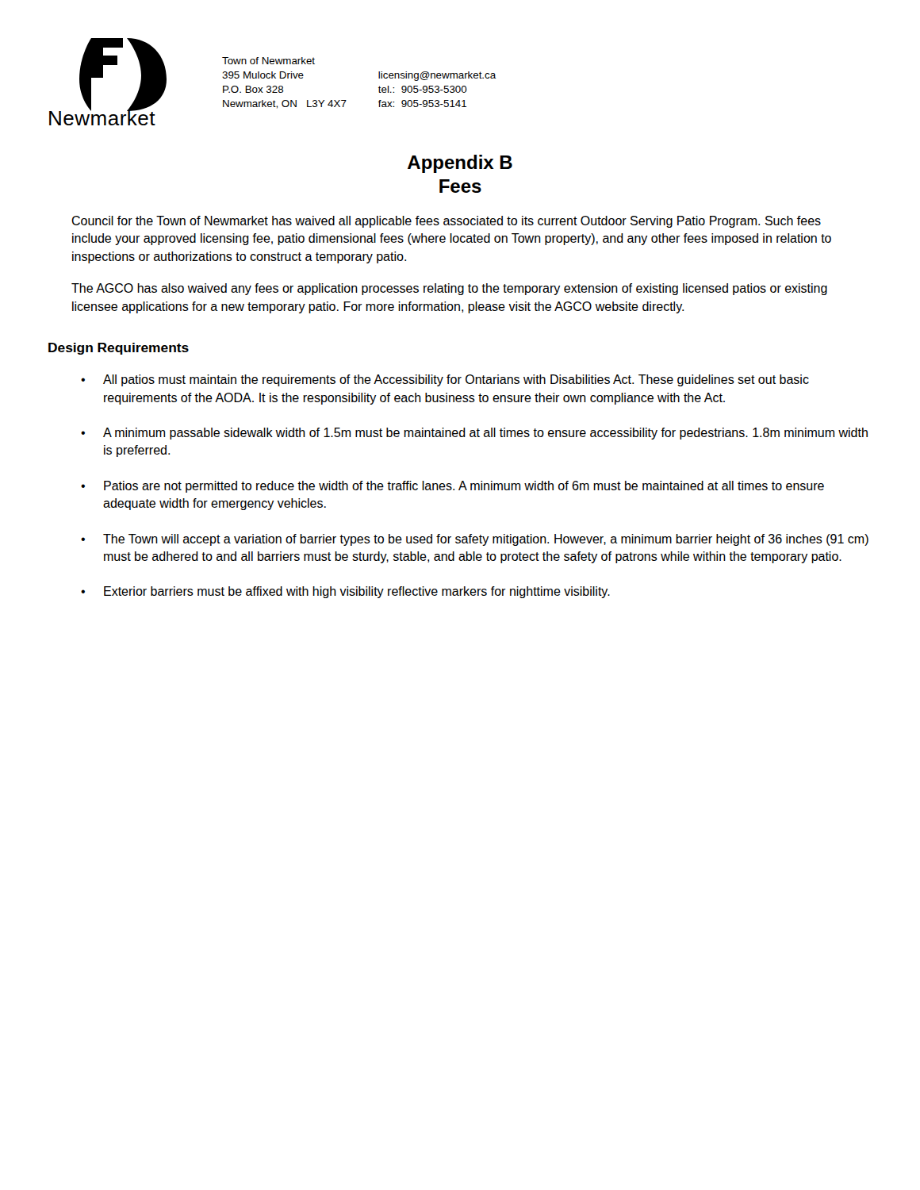Newmarket
| Town of Newmarket | |
| 395 Mulock Drive | licensing@newmarket.ca |
| P.O. Box 328 | tel.: 905-953-5300 |
| Newmarket, ON L3Y 4X7 | fax: 905-953-5141 |
Appendix BFees
Council for the Town of Newmarket has waived all applicable fees associated to its current Outdoor Serving Patio Program. Such fees include your approved licensing fee, patio dimensional fees (where located on Town property), and any other fees imposed in relation to inspections or authorizations to construct a temporary patio.
The AGCO has also waived any fees or application processes relating to the temporary extension of existing licensed patios or existing licensee applications for a new temporary patio. For more information, please visit the AGCO website directly.
Design Requirements
All patios must maintain the requirements of the Accessibility for Ontarians with Disabilities Act. These guidelines set out basic requirements of the AODA. It is the responsibility of each business to ensure their own compliance with the Act.
A minimum passable sidewalk width of 1.5m must be maintained at all times to ensure accessibility for pedestrians. 1.8m minimum width is preferred.
Patios are not permitted to reduce the width of the traffic lanes. A minimum width of 6m must be maintained at all times to ensure adequate width for emergency vehicles.
The Town will accept a variation of barrier types to be used for safety mitigation. However, a minimum barrier height of 36 inches (91 cm) must be adhered to and all barriers must be sturdy, stable, and able to protect the safety of patrons while within the temporary patio.
Exterior barriers must be affixed with high visibility reflective markers for nighttime visibility.